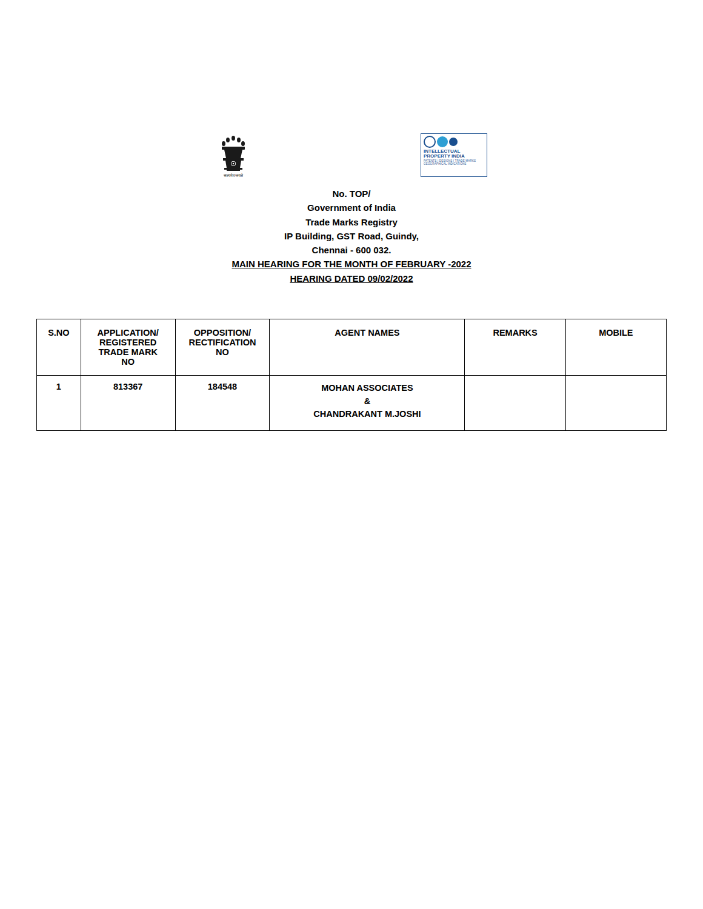सत्यमेव जयते
INTELLECTUAL
PROPERTY INDIA
PATENTS | DESIGNS | TRADE MARKS
GEOGRAPHICAL INDICATIONS
No. TOP/
Government of India
Trade Marks Registry
IP Building, GST Road, Guindy,
Chennai - 600 032.
MAIN HEARING FOR THE MONTH OF FEBRUARY -2022
HEARING DATED 09/02/2022
| S.NO | APPLICATION/ REGISTERED TRADE MARK NO | OPPOSITION/ RECTIFICATION NO | AGENT NAMES | REMARKS | MOBILE |
| --- | --- | --- | --- | --- | --- |
| 1 | 813367 | 184548 | MOHAN ASSOCIATES & CHANDRAKANT M.JOSHI | | |